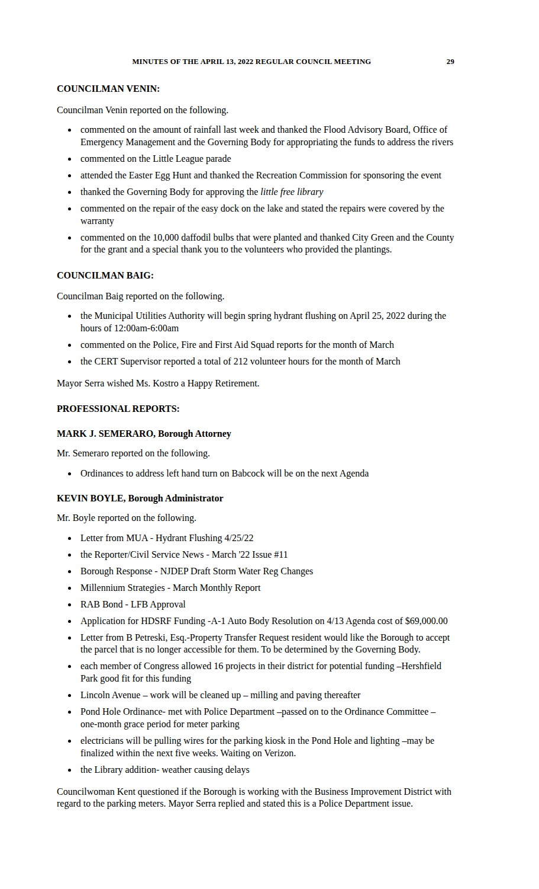29 MINUTES OF THE APRIL 13, 2022 REGULAR COUNCIL MEETING
Councilman Venin:
Councilman Venin reported on the following.
commented on the amount of rainfall last week and thanked the Flood Advisory Board, Office of Emergency Management and the Governing Body for appropriating the funds to address the rivers
commented on the Little League parade
attended the Easter Egg Hunt and thanked the Recreation Commission for sponsoring the event
thanked the Governing Body for approving the little free library
commented on the repair of the easy dock on the lake and stated the repairs were covered by the warranty
commented on the 10,000 daffodil bulbs that were planted and thanked City Green and the County for the grant and a special thank you to the volunteers who provided the plantings.
Councilman Baig:
Councilman Baig reported on the following.
the Municipal Utilities Authority will begin spring hydrant flushing on April 25, 2022 during the hours of 12:00am-6:00am
commented on the Police, Fire and First Aid Squad reports for the month of March
the CERT Supervisor reported a total of 212 volunteer hours for the month of March
Mayor Serra wished Ms. Kostro a Happy Retirement.
Professional Reports:
MARK J. SEMERARO, Borough Attorney
Mr. Semeraro reported on the following.
Ordinances to address left hand turn on Babcock will be on the next Agenda
KEVIN BOYLE, Borough Administrator
Mr. Boyle reported on the following.
Letter from MUA - Hydrant Flushing 4/25/22
the Reporter/Civil Service News - March '22 Issue #11
Borough Response - NJDEP Draft Storm Water Reg Changes
Millennium Strategies - March Monthly Report
RAB Bond - LFB Approval
Application for HDSRF Funding -A-1 Auto Body Resolution on 4/13 Agenda cost of $69,000.00
Letter from B Petreski, Esq.-Property Transfer Request resident would like the Borough to accept the parcel that is no longer accessible for them. To be determined by the Governing Body.
each member of Congress allowed 16 projects in their district for potential funding –Hershfield Park good fit for this funding
Lincoln Avenue – work will be cleaned up – milling and paving thereafter
Pond Hole Ordinance- met with Police Department –passed on to the Ordinance Committee – one-month grace period for meter parking
electricians will be pulling wires for the parking kiosk in the Pond Hole and lighting –may be finalized within the next five weeks. Waiting on Verizon.
the Library addition- weather causing delays
Councilwoman Kent questioned if the Borough is working with the Business Improvement District with regard to the parking meters. Mayor Serra replied and stated this is a Police Department issue.